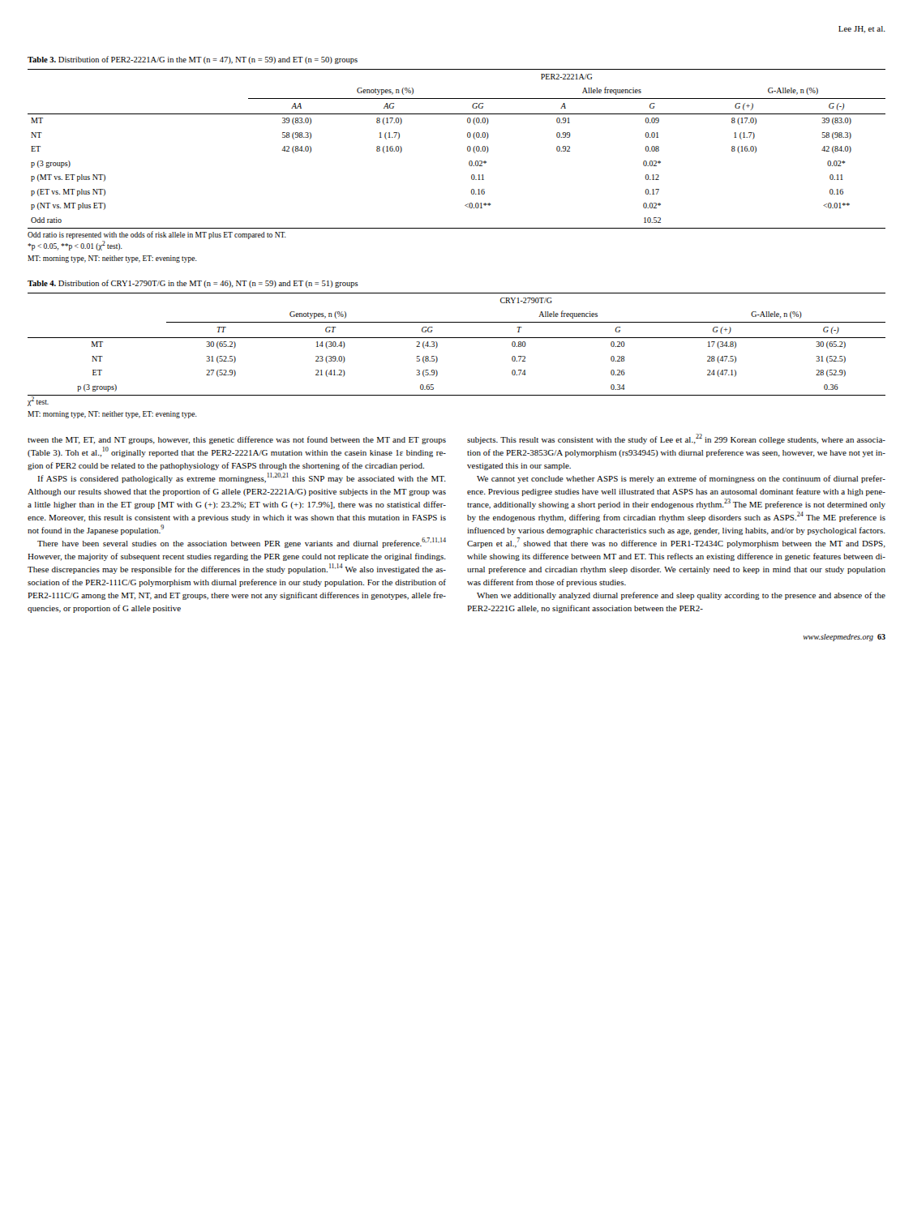Lee JH, et al.
Table 3. Distribution of PER2-2221A/G in the MT (n = 47), NT (n = 59) and ET (n = 50) groups
| | PER2-2221A/G |
| | Genotypes, n (%) | Allele frequencies | G-Allele, n (%) |
| | AA | AG | GG | A | G | G (+) | G (-) |
| MT | 39 (83.0) | 8 (17.0) | 0 (0.0) | 0.91 | 0.09 | 8 (17.0) | 39 (83.0) |
| NT | 58 (98.3) | 1 (1.7) | 0 (0.0) | 0.99 | 0.01 | 1 (1.7) | 58 (98.3) |
| ET | 42 (84.0) | 8 (16.0) | 0 (0.0) | 0.92 | 0.08 | 8 (16.0) | 42 (84.0) |
| p (3 groups) | | | 0.02* | | 0.02* | | 0.02* |
| p (MT vs. ET plus NT) | | | 0.11 | | 0.12 | | 0.11 |
| p (ET vs. MT plus NT) | | | 0.16 | | 0.17 | | 0.16 |
| p (NT vs. MT plus ET) | | | <0.01** | | 0.02* | | <0.01** |
| Odd ratio | | | | | 10.52 | | |
Odd ratio is represented with the odds of risk allele in MT plus ET compared to NT.
*p < 0.05, **p < 0.01 (χ2 test).
MT: morning type, NT: neither type, ET: evening type.
Table 4. Distribution of CRY1-2790T/G in the MT (n = 46), NT (n = 59) and ET (n = 51) groups
| | CRY1-2790T/G |
| | Genotypes, n (%) | Allele frequencies | G-Allele, n (%) |
| | TT | GT | GG | T | G | G (+) | G (-) |
| MT | 30 (65.2) | 14 (30.4) | 2 (4.3) | 0.80 | 0.20 | 17 (34.8) | 30 (65.2) |
| NT | 31 (52.5) | 23 (39.0) | 5 (8.5) | 0.72 | 0.28 | 28 (47.5) | 31 (52.5) |
| ET | 27 (52.9) | 21 (41.2) | 3 (5.9) | 0.74 | 0.26 | 24 (47.1) | 28 (52.9) |
| p (3 groups) | | | 0.65 | | 0.34 | | 0.36 |
χ2 test.
MT: morning type, NT: neither type, ET: evening type.
tween the MT, ET, and NT groups, however, this genetic difference was not found between the MT and ET groups (Table 3). Toh et al.,10 originally reported that the PER2-2221A/G mutation within the casein kinase 1ε binding region of PER2 could be related to the pathophysiology of FASPS through the shortening of the circadian period.
If ASPS is considered pathologically as extreme morningness,11,20,21 this SNP may be associated with the MT. Although our results showed that the proportion of G allele (PER2-2221A/G) positive subjects in the MT group was a little higher than in the ET group [MT with G (+): 23.2%; ET with G (+): 17.9%], there was no statistical difference. Moreover, this result is consistent with a previous study in which it was shown that this mutation in FASPS is not found in the Japanese population.9
There have been several studies on the association between PER gene variants and diurnal preference.6,7,11,14 However, the majority of subsequent recent studies regarding the PER gene could not replicate the original findings. These discrepancies may be responsible for the differences in the study population.11,14 We also investigated the association of the PER2-111C/G polymorphism with diurnal preference in our study population. For the distribution of PER2-111C/G among the MT, NT, and ET groups, there were not any significant differences in genotypes, allele frequencies, or proportion of G allele positive
subjects. This result was consistent with the study of Lee et al.,22 in 299 Korean college students, where an association of the PER2-3853G/A polymorphism (rs934945) with diurnal preference was seen, however, we have not yet investigated this in our sample.
We cannot yet conclude whether ASPS is merely an extreme of morningness on the continuum of diurnal preference. Previous pedigree studies have well illustrated that ASPS has an autosomal dominant feature with a high penetrance, additionally showing a short period in their endogenous rhythm.23 The ME preference is not determined only by the endogenous rhythm, differing from circadian rhythm sleep disorders such as ASPS.24 The ME preference is influenced by various demographic characteristics such as age, gender, living habits, and/or by psychological factors. Carpen et al.,7 showed that there was no difference in PER1-T2434C polymorphism between the MT and DSPS, while showing its difference between MT and ET. This reflects an existing difference in genetic features between diurnal preference and circadian rhythm sleep disorder. We certainly need to keep in mind that our study population was different from those of previous studies.
When we additionally analyzed diurnal preference and sleep quality according to the presence and absence of the PER2-2221G allele, no significant association between the PER2-
www.sleepmedres.org 63